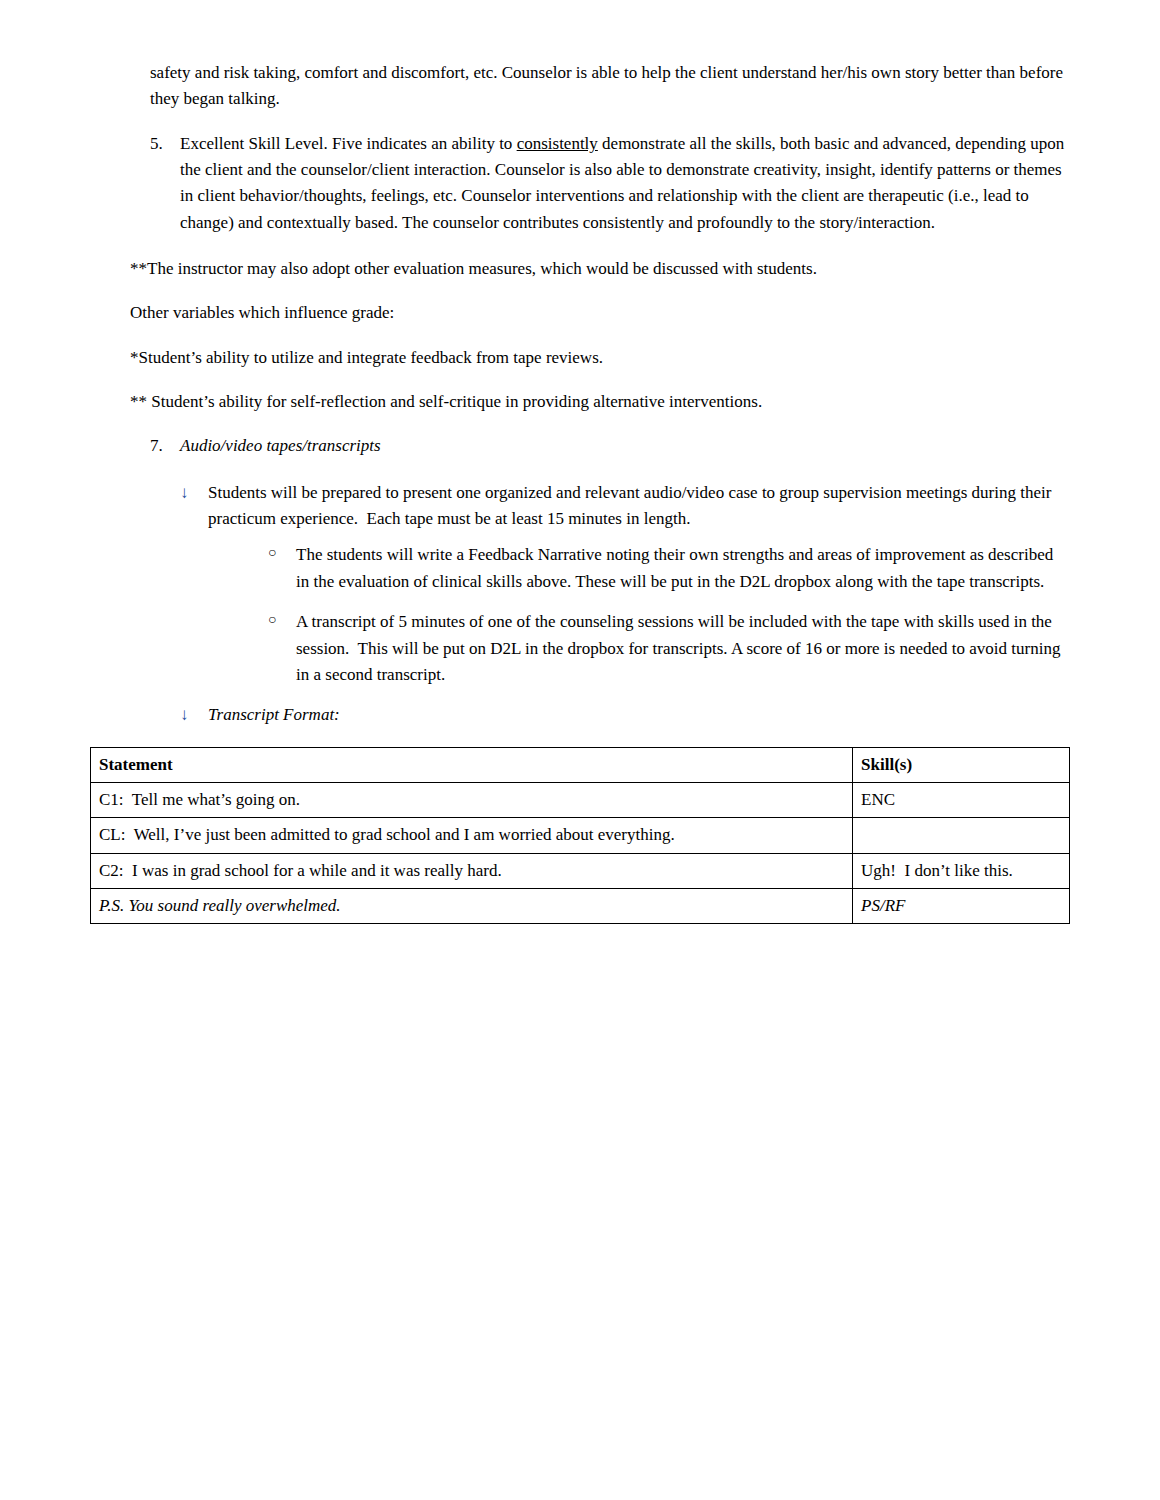safety and risk taking, comfort and discomfort, etc. Counselor is able to help the client understand her/his own story better than before they began talking.
5. Excellent Skill Level. Five indicates an ability to consistently demonstrate all the skills, both basic and advanced, depending upon the client and the counselor/client interaction. Counselor is also able to demonstrate creativity, insight, identify patterns or themes in client behavior/thoughts, feelings, etc. Counselor interventions and relationship with the client are therapeutic (i.e., lead to change) and contextually based. The counselor contributes consistently and profoundly to the story/interaction.
**The instructor may also adopt other evaluation measures, which would be discussed with students.
Other variables which influence grade:
*Student’s ability to utilize and integrate feedback from tape reviews.
** Student’s ability for self-reflection and self-critique in providing alternative interventions.
7. Audio/video tapes/transcripts
Students will be prepared to present one organized and relevant audio/video case to group supervision meetings during their practicum experience. Each tape must be at least 15 minutes in length.
The students will write a Feedback Narrative noting their own strengths and areas of improvement as described in the evaluation of clinical skills above. These will be put in the D2L dropbox along with the tape transcripts.
A transcript of 5 minutes of one of the counseling sessions will be included with the tape with skills used in the session. This will be put on D2L in the dropbox for transcripts. A score of 16 or more is needed to avoid turning in a second transcript.
Transcript Format:
| Statement | Skill(s) |
| --- | --- |
| C1: Tell me what’s going on. | ENC |
| CL: Well, I’ve just been admitted to grad school and I am worried about everything. | |
| C2: I was in grad school for a while and it was really hard. | Ugh! I don’t like this. |
| P.S. You sound really overwhelmed. | PS/RF |